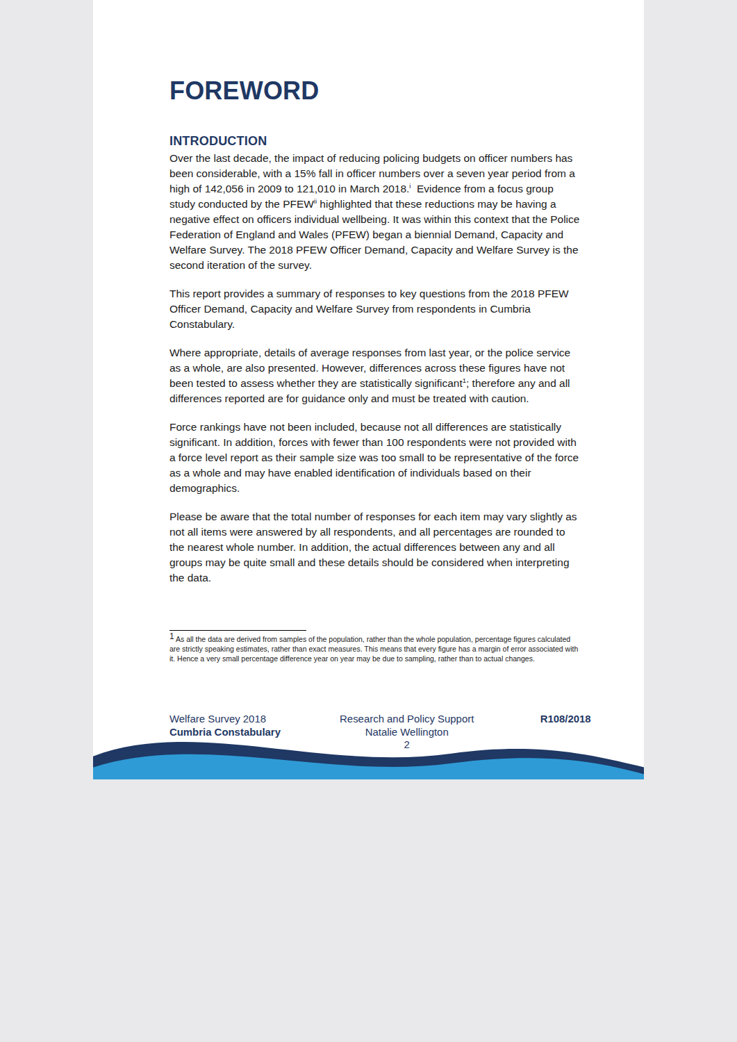FOREWORD
INTRODUCTION
Over the last decade, the impact of reducing policing budgets on officer numbers has been considerable, with a 15% fall in officer numbers over a seven year period from a high of 142,056 in 2009 to 121,010 in March 2018.i Evidence from a focus group study conducted by the PFEWii highlighted that these reductions may be having a negative effect on officers individual wellbeing. It was within this context that the Police Federation of England and Wales (PFEW) began a biennial Demand, Capacity and Welfare Survey. The 2018 PFEW Officer Demand, Capacity and Welfare Survey is the second iteration of the survey.
This report provides a summary of responses to key questions from the 2018 PFEW Officer Demand, Capacity and Welfare Survey from respondents in Cumbria Constabulary.
Where appropriate, details of average responses from last year, or the police service as a whole, are also presented. However, differences across these figures have not been tested to assess whether they are statistically significant1; therefore any and all differences reported are for guidance only and must be treated with caution.
Force rankings have not been included, because not all differences are statistically significant. In addition, forces with fewer than 100 respondents were not provided with a force level report as their sample size was too small to be representative of the force as a whole and may have enabled identification of individuals based on their demographics.
Please be aware that the total number of responses for each item may vary slightly as not all items were answered by all respondents, and all percentages are rounded to the nearest whole number. In addition, the actual differences between any and all groups may be quite small and these details should be considered when interpreting the data.
1 As all the data are derived from samples of the population, rather than the whole population, percentage figures calculated are strictly speaking estimates, rather than exact measures. This means that every figure has a margin of error associated with it. Hence a very small percentage difference year on year may be due to sampling, rather than to actual changes.
Welfare Survey 2018
Cumbria Constabulary
Research and Policy Support
Natalie Wellington
2
R108/2018